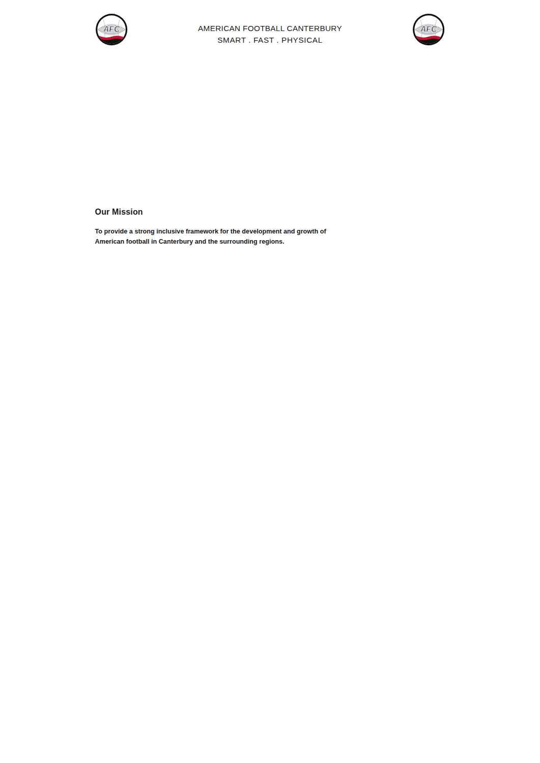AFC
AFC
AMERICAN FOOTBALL CANTERBURY SMART . FAST . PHYSICAL
Our Mission
To provide a strong inclusive framework for the development and growth of American football in Canterbury and the surrounding regions.